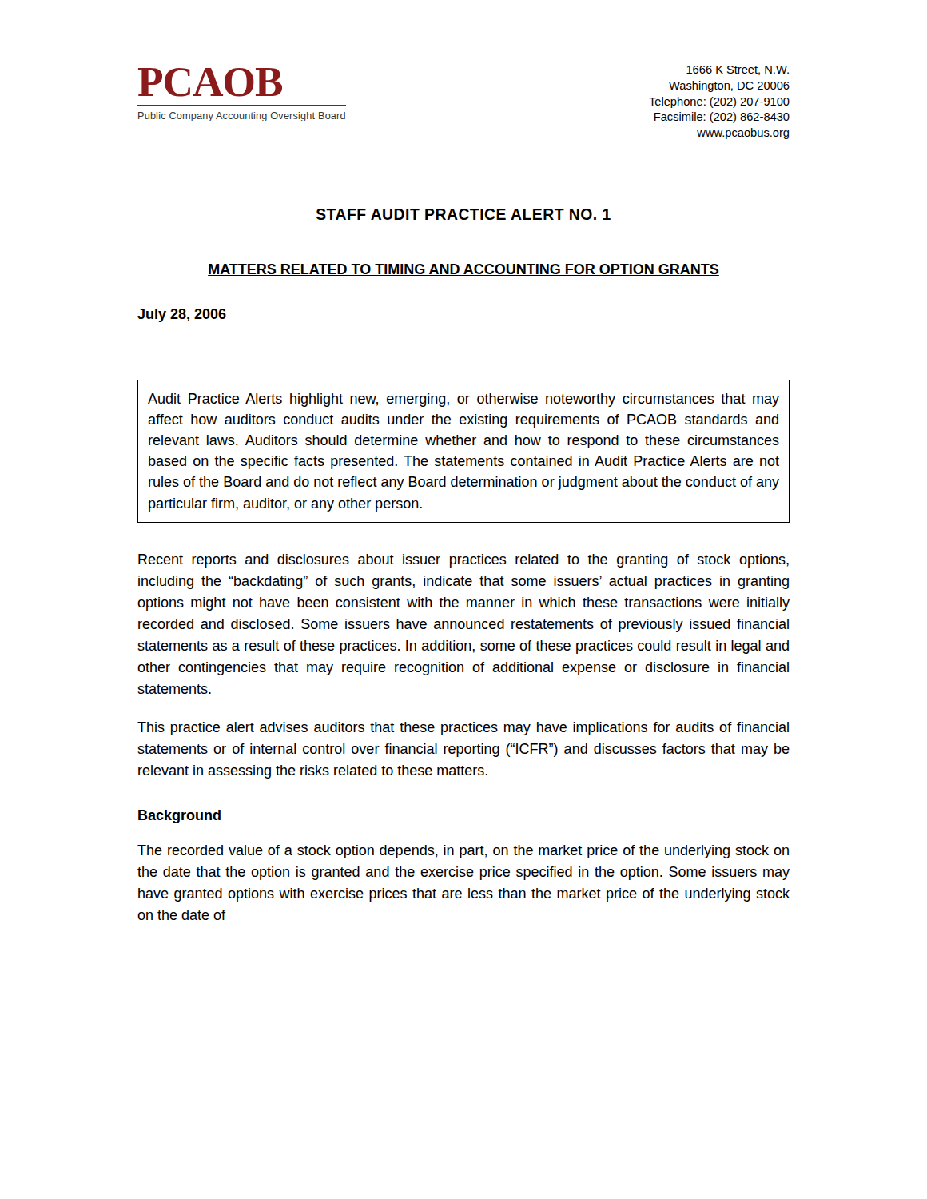PCAOB
Public Company Accounting Oversight Board
1666 K Street, N.W.
Washington, DC 20006
Telephone: (202) 207-9100
Facsimile: (202) 862-8430
www.pcaobus.org
STAFF AUDIT PRACTICE ALERT NO. 1
MATTERS RELATED TO TIMING AND ACCOUNTING FOR OPTION GRANTS
July 28, 2006
Audit Practice Alerts highlight new, emerging, or otherwise noteworthy circumstances that may affect how auditors conduct audits under the existing requirements of PCAOB standards and relevant laws. Auditors should determine whether and how to respond to these circumstances based on the specific facts presented. The statements contained in Audit Practice Alerts are not rules of the Board and do not reflect any Board determination or judgment about the conduct of any particular firm, auditor, or any other person.
Recent reports and disclosures about issuer practices related to the granting of stock options, including the “backdating” of such grants, indicate that some issuers’ actual practices in granting options might not have been consistent with the manner in which these transactions were initially recorded and disclosed. Some issuers have announced restatements of previously issued financial statements as a result of these practices. In addition, some of these practices could result in legal and other contingencies that may require recognition of additional expense or disclosure in financial statements.
This practice alert advises auditors that these practices may have implications for audits of financial statements or of internal control over financial reporting (“ICFR”) and discusses factors that may be relevant in assessing the risks related to these matters.
Background
The recorded value of a stock option depends, in part, on the market price of the underlying stock on the date that the option is granted and the exercise price specified in the option. Some issuers may have granted options with exercise prices that are less than the market price of the underlying stock on the date of